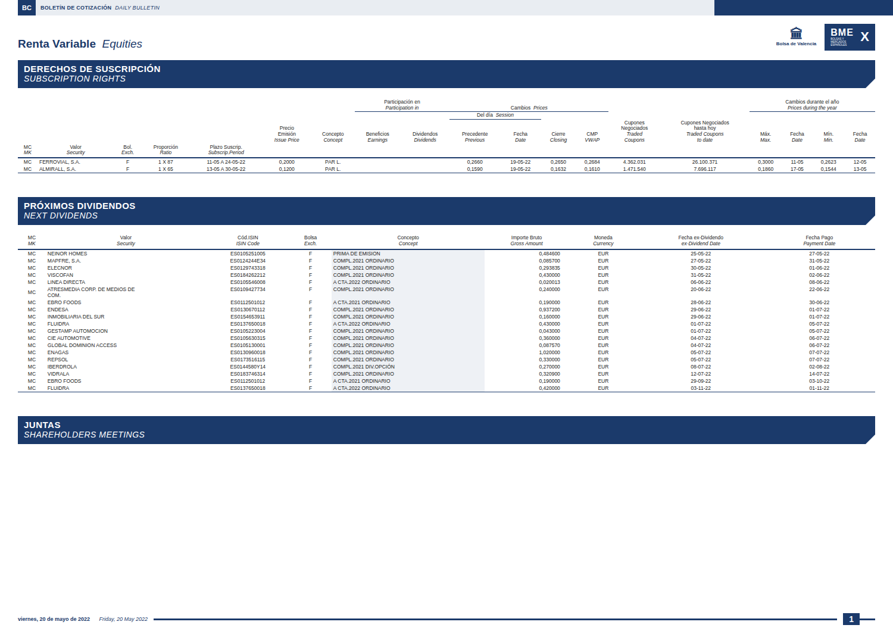BC
BOLETÍN DE COTIZACIÓN DAILY BULLETIN
Renta Variable Equities
🏛
Bolsa de Valencia
BME
BOLSAS Y MERCADOS ESPAÑOLES
X
DERECHOS DE SUSCRIPCIÓN
SUBSCRIPTION RIGHTS
| | Participación en Participation in | Cambios Prices | | Cambios durante el año Prices during the year |
| --- | --- | --- | --- | --- |
| | Del día Session | | | |
| | | | | | Precio Emisión Issue Price | Concepto Concept | Beneficios Earnings | Dividendos Dividends | Precedente Previous | Fecha Date | Cierre Closing | CMP VWAP | Cupones Negociados Traded Coupons | Cupones Negociados hasta hoy Traded Coupons to date | Máx. Max. | Fecha Date | Mín. Min. | Fecha Date |
| MC MK | Valor Security | Bol. Exch. | Proporción Ratio | Plazo Suscrip. Subscrip.Period | |
| MC | FERROVIAL, S.A. | F | 1 X 87 | 11-05 A 24-05-22 | 0,2000 | PAR L. | | | 0,2660 | 19-05-22 | 0,2650 | 0,2684 | 4.362.031 | 26.100.371 | 0,3000 | 11-05 | 0,2623 | 12-05 |
| MC | ALMIRALL, S.A. | F | 1 X 65 | 13-05 A 30-05-22 | 0,1200 | PAR L. | | | 0,1590 | 19-05-22 | 0,1632 | 0,1610 | 1.471.540 | 7.696.117 | 0,1860 | 17-05 | 0,1544 | 13-05 |
PRÓXIMOS DIVIDENDOS
NEXT DIVIDENDS
| MC MK | Valor Security | Cód.ISIN ISIN Code | Bolsa Exch. | Concepto Concept | Importe Bruto Gross Amount | Moneda Currency | Fecha ex-Dividendo ex-Dividend Date | Fecha Pago Payment Date |
| --- | --- | --- | --- | --- | --- | --- | --- | --- |
| MC | NEINOR HOMES | ES0105251005 | F | PRIMA DE EMISION | 0,484600 | EUR | 25-05-22 | 27-05-22 |
| MC | MAPFRE, S.A. | ES0124244E34 | F | COMPL.2021 ORDINARIO | 0,085700 | EUR | 27-05-22 | 31-05-22 |
| MC | ELECNOR | ES0129743318 | F | COMPL.2021 ORDINARIO | 0,293835 | EUR | 30-05-22 | 01-06-22 |
| MC | VISCOFAN | ES0184262212 | F | COMPL.2021 ORDINARIO | 0,430000 | EUR | 31-05-22 | 02-06-22 |
| MC | LINEA DIRECTA | ES0105546008 | F | A CTA.2022 ORDINARIO | 0,020013 | EUR | 06-06-22 | 08-06-22 |
| MC | ATRESMEDIA CORP. DE MEDIOS DE COM. | ES0109427734 | F | COMPL.2021 ORDINARIO | 0,240000 | EUR | 20-06-22 | 22-06-22 |
| MC | EBRO FOODS | ES0112501012 | F | A CTA.2021 ORDINARIO | 0,190000 | EUR | 28-06-22 | 30-06-22 |
| MC | ENDESA | ES0130670112 | F | COMPL.2021 ORDINARIO | 0,937200 | EUR | 29-06-22 | 01-07-22 |
| MC | INMOBILIARIA DEL SUR | ES0154653911 | F | COMPL.2021 ORDINARIO | 0,160000 | EUR | 29-06-22 | 01-07-22 |
| MC | FLUIDRA | ES0137650018 | F | A CTA.2022 ORDINARIO | 0,430000 | EUR | 01-07-22 | 05-07-22 |
| MC | GESTAMP AUTOMOCION | ES0105223004 | F | COMPL.2021 ORDINARIO | 0,043000 | EUR | 01-07-22 | 05-07-22 |
| MC | CIE AUTOMOTIVE | ES0105630315 | F | COMPL.2021 ORDINARIO | 0,360000 | EUR | 04-07-22 | 06-07-22 |
| MC | GLOBAL DOMINION ACCESS | ES0105130001 | F | COMPL.2021 ORDINARIO | 0,087570 | EUR | 04-07-22 | 06-07-22 |
| MC | ENAGAS | ES0130960018 | F | COMPL.2021 ORDINARIO | 1,020000 | EUR | 05-07-22 | 07-07-22 |
| MC | REPSOL | ES0173516115 | F | COMPL.2021 ORDINARIO | 0,330000 | EUR | 05-07-22 | 07-07-22 |
| MC | IBERDROLA | ES0144580Y14 | F | COMPL.2021 DIV.OPCIÓN | 0,270000 | EUR | 08-07-22 | 02-08-22 |
| MC | VIDRALA | ES0183746314 | F | COMPL.2021 ORDINARIO | 0,320900 | EUR | 12-07-22 | 14-07-22 |
| MC | EBRO FOODS | ES0112501012 | F | A CTA.2021 ORDINARIO | 0,190000 | EUR | 29-09-22 | 03-10-22 |
| MC | FLUIDRA | ES0137650018 | F | A CTA.2022 ORDINARIO | 0,420000 | EUR | 03-11-22 | 01-11-22 |
JUNTAS
SHAREHOLDERS MEETINGS
viernes, 20 de mayo de 2022 Friday, 20 May 2022
1